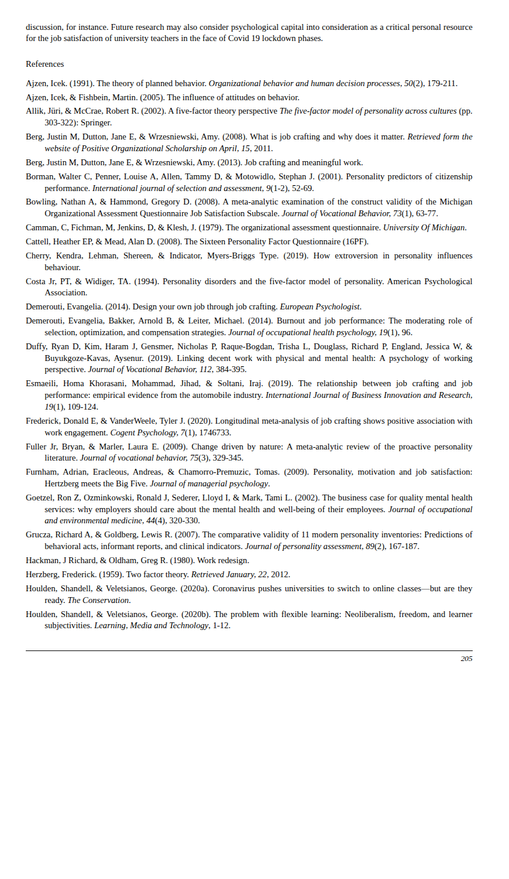discussion, for instance. Future research may also consider psychological capital into consideration as a critical personal resource for the job satisfaction of university teachers in the face of Covid 19 lockdown phases.
References
Ajzen, Icek. (1991). The theory of planned behavior. Organizational behavior and human decision processes, 50(2), 179-211.
Ajzen, Icek, & Fishbein, Martin. (2005). The influence of attitudes on behavior.
Allik, Jüri, & McCrae, Robert R. (2002). A five-factor theory perspective The five-factor model of personality across cultures (pp. 303-322): Springer.
Berg, Justin M, Dutton, Jane E, & Wrzesniewski, Amy. (2008). What is job crafting and why does it matter. Retrieved form the website of Positive Organizational Scholarship on April, 15, 2011.
Berg, Justin M, Dutton, Jane E, & Wrzesniewski, Amy. (2013). Job crafting and meaningful work.
Borman, Walter C, Penner, Louise A, Allen, Tammy D, & Motowidlo, Stephan J. (2001). Personality predictors of citizenship performance. International journal of selection and assessment, 9(1-2), 52-69.
Bowling, Nathan A, & Hammond, Gregory D. (2008). A meta-analytic examination of the construct validity of the Michigan Organizational Assessment Questionnaire Job Satisfaction Subscale. Journal of Vocational Behavior, 73(1), 63-77.
Camman, C, Fichman, M, Jenkins, D, & Klesh, J. (1979). The organizational assessment questionnaire. University Of Michigan.
Cattell, Heather EP, & Mead, Alan D. (2008). The Sixteen Personality Factor Questionnaire (16PF).
Cherry, Kendra, Lehman, Shereen, & Indicator, Myers-Briggs Type. (2019). How extroversion in personality influences behaviour.
Costa Jr, PT, & Widiger, TA. (1994). Personality disorders and the five-factor model of personality. American Psychological Association.
Demerouti, Evangelia. (2014). Design your own job through job crafting. European Psychologist.
Demerouti, Evangelia, Bakker, Arnold B, & Leiter, Michael. (2014). Burnout and job performance: The moderating role of selection, optimization, and compensation strategies. Journal of occupational health psychology, 19(1), 96.
Duffy, Ryan D, Kim, Haram J, Gensmer, Nicholas P, Raque-Bogdan, Trisha L, Douglass, Richard P, England, Jessica W, & Buyukgoze-Kavas, Aysenur. (2019). Linking decent work with physical and mental health: A psychology of working perspective. Journal of Vocational Behavior, 112, 384-395.
Esmaeili, Homa Khorasani, Mohammad, Jihad, & Soltani, Iraj. (2019). The relationship between job crafting and job performance: empirical evidence from the automobile industry. International Journal of Business Innovation and Research, 19(1), 109-124.
Frederick, Donald E, & VanderWeele, Tyler J. (2020). Longitudinal meta-analysis of job crafting shows positive association with work engagement. Cogent Psychology, 7(1), 1746733.
Fuller Jr, Bryan, & Marler, Laura E. (2009). Change driven by nature: A meta-analytic review of the proactive personality literature. Journal of vocational behavior, 75(3), 329-345.
Furnham, Adrian, Eracleous, Andreas, & Chamorro-Premuzic, Tomas. (2009). Personality, motivation and job satisfaction: Hertzberg meets the Big Five. Journal of managerial psychology.
Goetzel, Ron Z, Ozminkowski, Ronald J, Sederer, Lloyd I, & Mark, Tami L. (2002). The business case for quality mental health services: why employers should care about the mental health and well-being of their employees. Journal of occupational and environmental medicine, 44(4), 320-330.
Grucza, Richard A, & Goldberg, Lewis R. (2007). The comparative validity of 11 modern personality inventories: Predictions of behavioral acts, informant reports, and clinical indicators. Journal of personality assessment, 89(2), 167-187.
Hackman, J Richard, & Oldham, Greg R. (1980). Work redesign.
Herzberg, Frederick. (1959). Two factor theory. Retrieved January, 22, 2012.
Houlden, Shandell, & Veletsianos, George. (2020a). Coronavirus pushes universities to switch to online classes—but are they ready. The Conservation.
Houlden, Shandell, & Veletsianos, George. (2020b). The problem with flexible learning: Neoliberalism, freedom, and learner subjectivities. Learning, Media and Technology, 1-12.
205